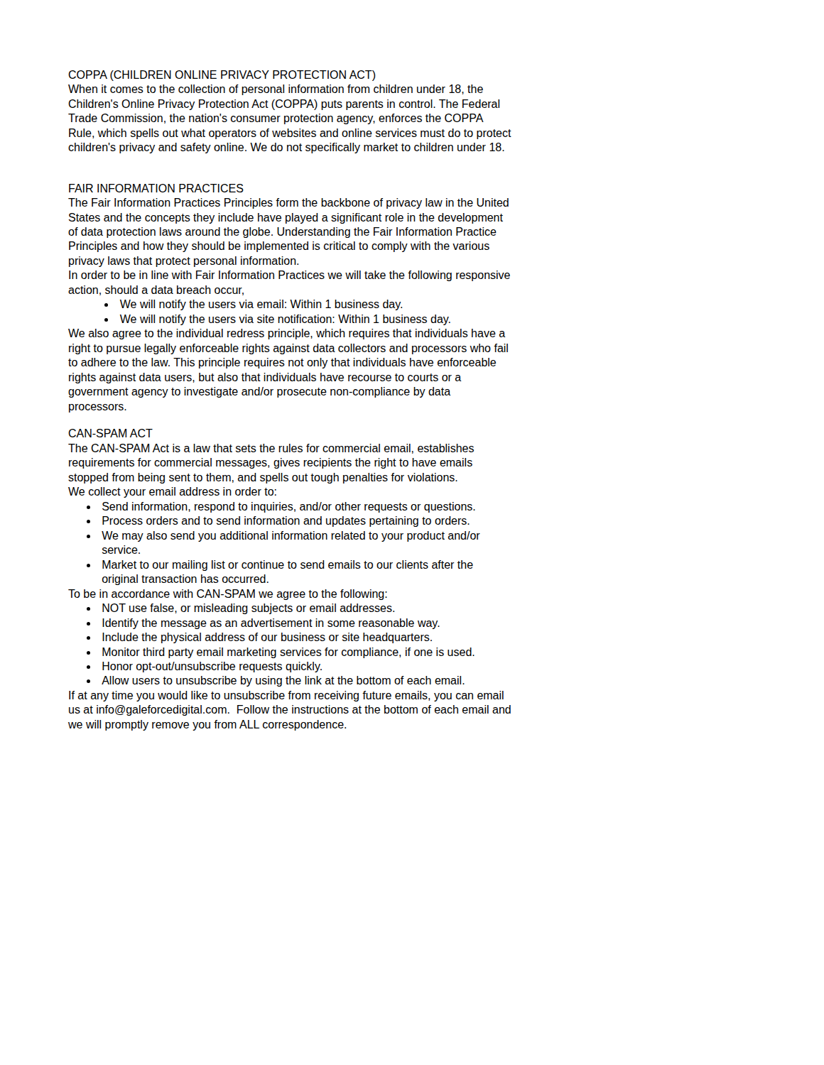COPPA (CHILDREN ONLINE PRIVACY PROTECTION ACT)
When it comes to the collection of personal information from children under 18, the Children's Online Privacy Protection Act (COPPA) puts parents in control. The Federal Trade Commission, the nation's consumer protection agency, enforces the COPPA Rule, which spells out what operators of websites and online services must do to protect children's privacy and safety online. We do not specifically market to children under 18.
FAIR INFORMATION PRACTICES
The Fair Information Practices Principles form the backbone of privacy law in the United States and the concepts they include have played a significant role in the development of data protection laws around the globe. Understanding the Fair Information Practice Principles and how they should be implemented is critical to comply with the various privacy laws that protect personal information.
In order to be in line with Fair Information Practices we will take the following responsive action, should a data breach occur,
We will notify the users via email: Within 1 business day.
We will notify the users via site notification: Within 1 business day.
We also agree to the individual redress principle, which requires that individuals have a right to pursue legally enforceable rights against data collectors and processors who fail to adhere to the law. This principle requires not only that individuals have enforceable rights against data users, but also that individuals have recourse to courts or a government agency to investigate and/or prosecute non-compliance by data processors.
CAN-SPAM ACT
The CAN-SPAM Act is a law that sets the rules for commercial email, establishes requirements for commercial messages, gives recipients the right to have emails stopped from being sent to them, and spells out tough penalties for violations.
We collect your email address in order to:
Send information, respond to inquiries, and/or other requests or questions.
Process orders and to send information and updates pertaining to orders.
We may also send you additional information related to your product and/or service.
Market to our mailing list or continue to send emails to our clients after the original transaction has occurred.
To be in accordance with CAN-SPAM we agree to the following:
NOT use false, or misleading subjects or email addresses.
Identify the message as an advertisement in some reasonable way.
Include the physical address of our business or site headquarters.
Monitor third party email marketing services for compliance, if one is used.
Honor opt-out/unsubscribe requests quickly.
Allow users to unsubscribe by using the link at the bottom of each email.
If at any time you would like to unsubscribe from receiving future emails, you can email us at info@galeforcedigital.com. Follow the instructions at the bottom of each email and we will promptly remove you from ALL correspondence.